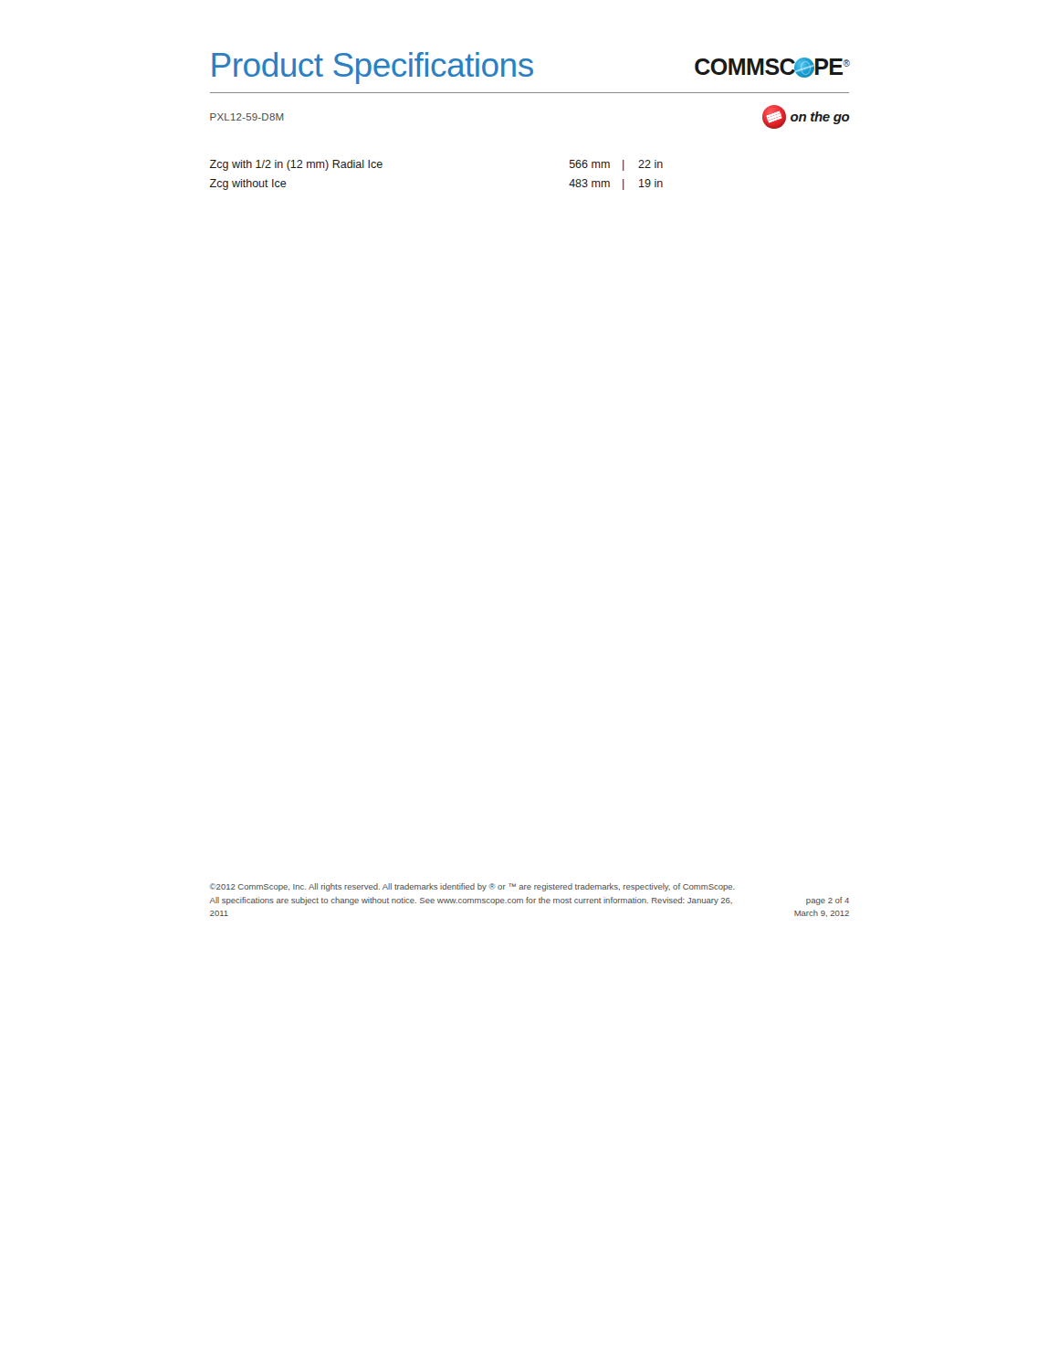Product Specifications
COMMSC PE®
PXL12-59-D8M
on the go
| Zcg with 1/2 in (12 mm) Radial Ice | 566 mm | / | 22 in |
| Zcg without Ice | 483 mm | / | 19 in |
©2012 CommScope, Inc. All rights reserved. All trademarks identified by ® or ™ are registered trademarks, respectively, of CommScope.
All specifications are subject to change without notice. See www.commscope.com for the most current information. Revised: January 26, 2011
page 2 of 4
March 9, 2012